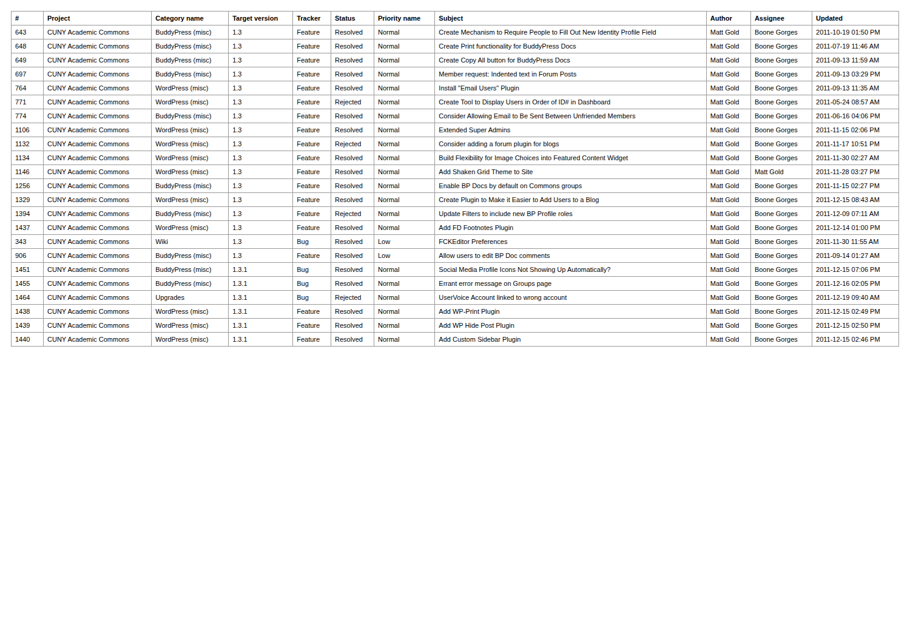Issue tracker export
| # | Project | Category name | Target version | Tracker | Status | Priority name | Subject | Author | Assignee | Updated |
| --- | --- | --- | --- | --- | --- | --- | --- | --- | --- | --- |
| 643 | CUNY Academic Commons | BuddyPress (misc) | 1.3 | Feature | Resolved | Normal | Create Mechanism to Require People to Fill Out New Identity Profile Field | Matt Gold | Boone Gorges | 2011-10-19 01:50 PM |
| 648 | CUNY Academic Commons | BuddyPress (misc) | 1.3 | Feature | Resolved | Normal | Create Print functionality for BuddyPress Docs | Matt Gold | Boone Gorges | 2011-07-19 11:46 AM |
| 649 | CUNY Academic Commons | BuddyPress (misc) | 1.3 | Feature | Resolved | Normal | Create Copy All button for BuddyPress Docs | Matt Gold | Boone Gorges | 2011-09-13 11:59 AM |
| 697 | CUNY Academic Commons | BuddyPress (misc) | 1.3 | Feature | Resolved | Normal | Member request: Indented text in Forum Posts | Matt Gold | Boone Gorges | 2011-09-13 03:29 PM |
| 764 | CUNY Academic Commons | WordPress (misc) | 1.3 | Feature | Resolved | Normal | Install "Email Users" Plugin | Matt Gold | Boone Gorges | 2011-09-13 11:35 AM |
| 771 | CUNY Academic Commons | WordPress (misc) | 1.3 | Feature | Rejected | Normal | Create Tool to Display Users in Order of ID# in Dashboard | Matt Gold | Boone Gorges | 2011-05-24 08:57 AM |
| 774 | CUNY Academic Commons | BuddyPress (misc) | 1.3 | Feature | Resolved | Normal | Consider Allowing Email to Be Sent Between Unfriended Members | Matt Gold | Boone Gorges | 2011-06-16 04:06 PM |
| 1106 | CUNY Academic Commons | WordPress (misc) | 1.3 | Feature | Resolved | Normal | Extended Super Admins | Matt Gold | Boone Gorges | 2011-11-15 02:06 PM |
| 1132 | CUNY Academic Commons | WordPress (misc) | 1.3 | Feature | Rejected | Normal | Consider adding a forum plugin for blogs | Matt Gold | Boone Gorges | 2011-11-17 10:51 PM |
| 1134 | CUNY Academic Commons | WordPress (misc) | 1.3 | Feature | Resolved | Normal | Build Flexibility for Image Choices into Featured Content Widget | Matt Gold | Boone Gorges | 2011-11-30 02:27 AM |
| 1146 | CUNY Academic Commons | WordPress (misc) | 1.3 | Feature | Resolved | Normal | Add Shaken Grid Theme to Site | Matt Gold | Matt Gold | 2011-11-28 03:27 PM |
| 1256 | CUNY Academic Commons | BuddyPress (misc) | 1.3 | Feature | Resolved | Normal | Enable BP Docs by default on Commons groups | Matt Gold | Boone Gorges | 2011-11-15 02:27 PM |
| 1329 | CUNY Academic Commons | WordPress (misc) | 1.3 | Feature | Resolved | Normal | Create Plugin to Make it Easier to Add Users to a Blog | Matt Gold | Boone Gorges | 2011-12-15 08:43 AM |
| 1394 | CUNY Academic Commons | BuddyPress (misc) | 1.3 | Feature | Rejected | Normal | Update Filters to include new BP Profile roles | Matt Gold | Boone Gorges | 2011-12-09 07:11 AM |
| 1437 | CUNY Academic Commons | WordPress (misc) | 1.3 | Feature | Resolved | Normal | Add FD Footnotes Plugin | Matt Gold | Boone Gorges | 2011-12-14 01:00 PM |
| 343 | CUNY Academic Commons | Wiki | 1.3 | Bug | Resolved | Low | FCKEditor Preferences | Matt Gold | Boone Gorges | 2011-11-30 11:55 AM |
| 906 | CUNY Academic Commons | BuddyPress (misc) | 1.3 | Feature | Resolved | Low | Allow users to edit BP Doc comments | Matt Gold | Boone Gorges | 2011-09-14 01:27 AM |
| 1451 | CUNY Academic Commons | BuddyPress (misc) | 1.3.1 | Bug | Resolved | Normal | Social Media Profile Icons Not Showing Up Automatically? | Matt Gold | Boone Gorges | 2011-12-15 07:06 PM |
| 1455 | CUNY Academic Commons | BuddyPress (misc) | 1.3.1 | Bug | Resolved | Normal | Errant error message on Groups page | Matt Gold | Boone Gorges | 2011-12-16 02:05 PM |
| 1464 | CUNY Academic Commons | Upgrades | 1.3.1 | Bug | Rejected | Normal | UserVoice Account linked to wrong account | Matt Gold | Boone Gorges | 2011-12-19 09:40 AM |
| 1438 | CUNY Academic Commons | WordPress (misc) | 1.3.1 | Feature | Resolved | Normal | Add WP-Print Plugin | Matt Gold | Boone Gorges | 2011-12-15 02:49 PM |
| 1439 | CUNY Academic Commons | WordPress (misc) | 1.3.1 | Feature | Resolved | Normal | Add WP Hide Post Plugin | Matt Gold | Boone Gorges | 2011-12-15 02:50 PM |
| 1440 | CUNY Academic Commons | WordPress (misc) | 1.3.1 | Feature | Resolved | Normal | Add Custom Sidebar Plugin | Matt Gold | Boone Gorges | 2011-12-15 02:46 PM |